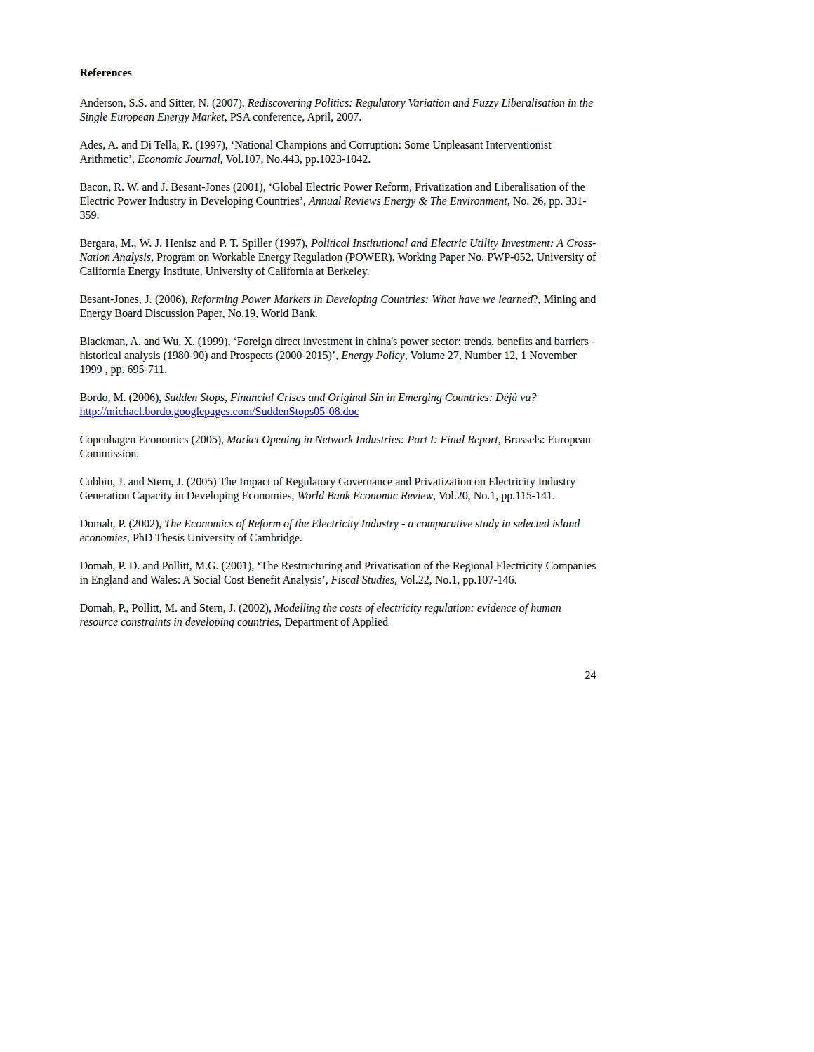References
Anderson, S.S. and Sitter, N. (2007), Rediscovering Politics: Regulatory Variation and Fuzzy Liberalisation in the Single European Energy Market, PSA conference, April, 2007.
Ades, A. and Di Tella, R. (1997), ‘National Champions and Corruption: Some Unpleasant Interventionist Arithmetic’, Economic Journal, Vol.107, No.443, pp.1023-1042.
Bacon, R. W. and J. Besant-Jones (2001), ‘Global Electric Power Reform, Privatization and Liberalisation of the Electric Power Industry in Developing Countries’, Annual Reviews Energy & The Environment, No. 26, pp. 331-359.
Bergara, M., W. J. Henisz and P. T. Spiller (1997), Political Institutional and Electric Utility Investment: A Cross-Nation Analysis, Program on Workable Energy Regulation (POWER), Working Paper No. PWP-052, University of California Energy Institute, University of California at Berkeley.
Besant-Jones, J. (2006), Reforming Power Markets in Developing Countries: What have we learned?, Mining and Energy Board Discussion Paper, No.19, World Bank.
Blackman, A. and Wu, X. (1999), ‘Foreign direct investment in china's power sector: trends, benefits and barriers - historical analysis (1980-90) and Prospects (2000-2015)’, Energy Policy, Volume 27, Number 12, 1 November 1999 , pp. 695-711.
Bordo, M. (2006), Sudden Stops, Financial Crises and Original Sin in Emerging Countries: Déjà vu? http://michael.bordo.googlepages.com/SuddenStops05-08.doc
Copenhagen Economics (2005), Market Opening in Network Industries: Part I: Final Report, Brussels: European Commission.
Cubbin, J. and Stern, J. (2005) The Impact of Regulatory Governance and Privatization on Electricity Industry Generation Capacity in Developing Economies, World Bank Economic Review, Vol.20, No.1, pp.115-141.
Domah, P. (2002), The Economics of Reform of the Electricity Industry - a comparative study in selected island economies, PhD Thesis University of Cambridge.
Domah, P. D. and Pollitt, M.G. (2001), ‘The Restructuring and Privatisation of the Regional Electricity Companies in England and Wales: A Social Cost Benefit Analysis’, Fiscal Studies, Vol.22, No.1, pp.107-146.
Domah, P., Pollitt, M. and Stern, J. (2002), Modelling the costs of electricity regulation: evidence of human resource constraints in developing countries, Department of Applied
24